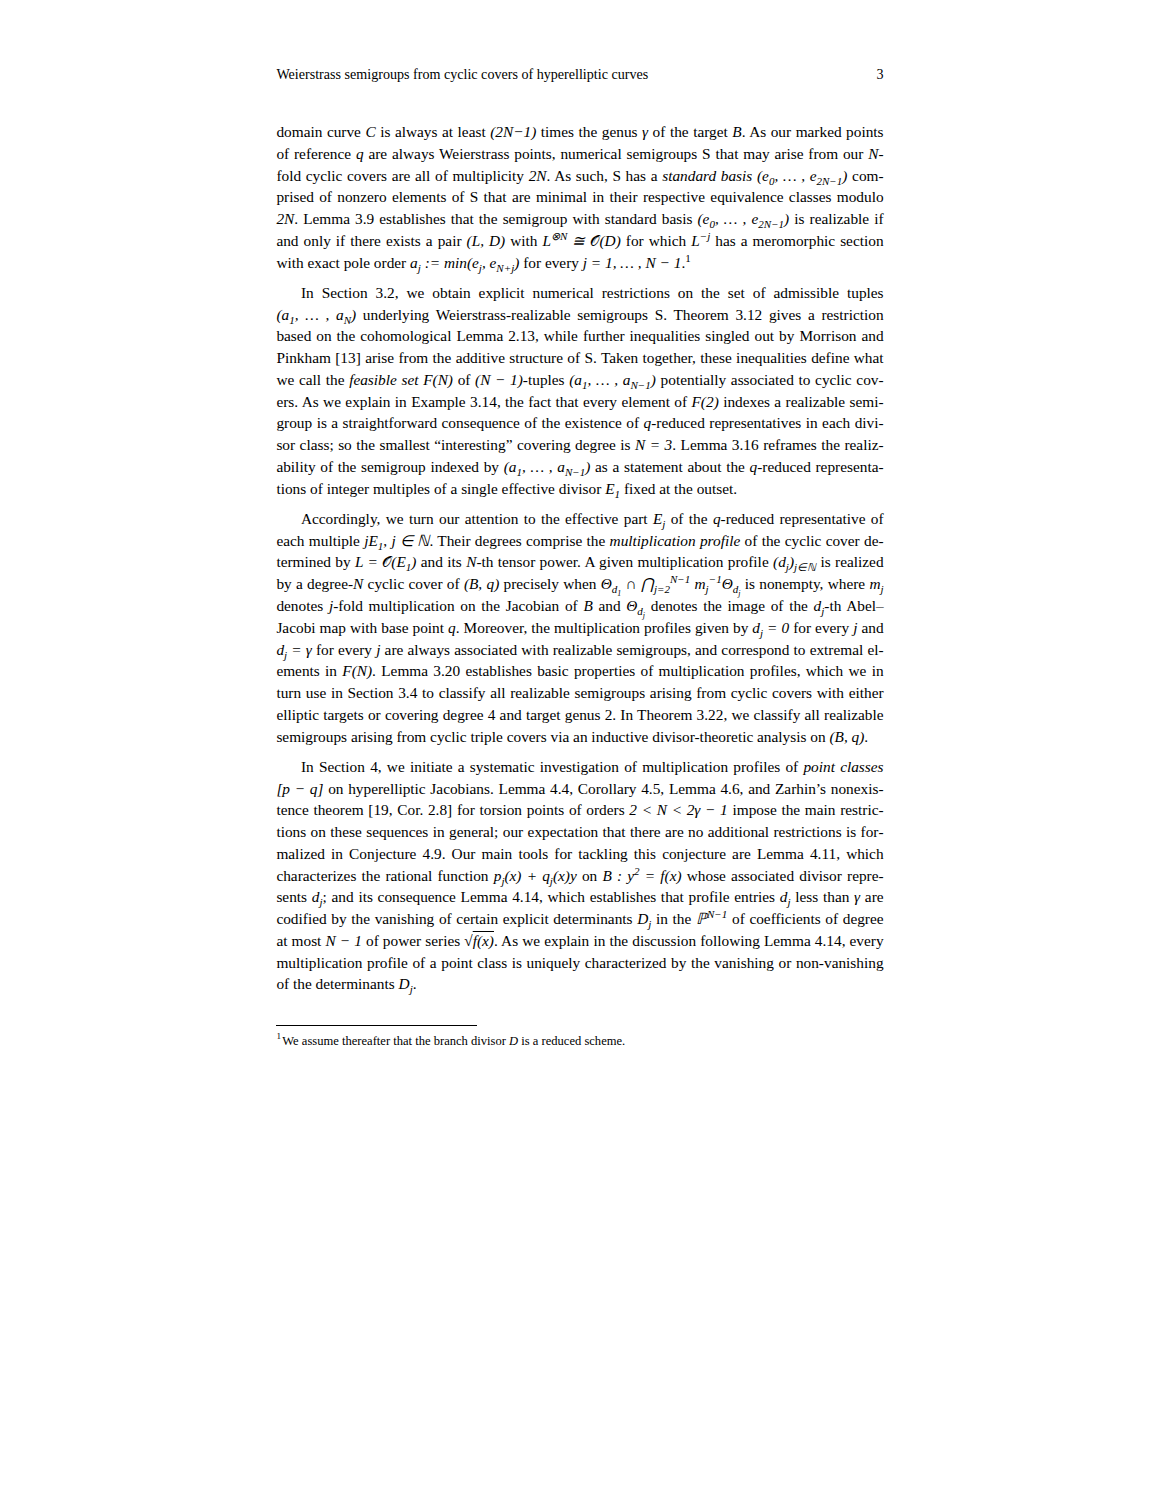Weierstrass semigroups from cyclic covers of hyperelliptic curves 3
domain curve C is always at least (2N−1) times the genus γ of the target B. As our marked points of reference q are always Weierstrass points, numerical semigroups S that may arise from our N-fold cyclic covers are all of multiplicity 2N. As such, S has a standard basis (e0, … , e2N−1) comprised of nonzero elements of S that are minimal in their respective equivalence classes modulo 2N. Lemma 3.9 establishes that the semigroup with standard basis (e0, … , e2N−1) is realizable if and only if there exists a pair (L, D) with L⊗N ≅ 𝒪(D) for which L−j has a meromorphic section with exact pole order aj := min(ej, eN+j) for every j = 1, … , N − 1.1
In Section 3.2, we obtain explicit numerical restrictions on the set of admissible tuples (a1, … , aN) underlying Weierstrass-realizable semigroups S. Theorem 3.12 gives a restriction based on the cohomological Lemma 2.13, while further inequalities singled out by Morrison and Pinkham [13] arise from the additive structure of S. Taken together, these inequalities define what we call the feasible set F(N) of (N − 1)-tuples (a1, … , aN−1) potentially associated to cyclic covers. As we explain in Example 3.14, the fact that every element of F(2) indexes a realizable semigroup is a straightforward consequence of the existence of q-reduced representatives in each divisor class; so the smallest “interesting” covering degree is N = 3. Lemma 3.16 reframes the realizability of the semigroup indexed by (a1, … , aN−1) as a statement about the q-reduced representations of integer multiples of a single effective divisor E1 fixed at the outset.
Accordingly, we turn our attention to the effective part Ej of the q-reduced representative of each multiple jE1, j ∈ ℕ. Their degrees comprise the multiplication profile of the cyclic cover determined by L = 𝒪(E1) and its N-th tensor power. A given multiplication profile (dj)j∈ℕ is realized by a degree-N cyclic cover of (B, q) precisely when Θd1 ∩ ⋂j=2N−1 mj−1Θdj is nonempty, where mj denotes j-fold multiplication on the Jacobian of B and Θdj denotes the image of the dj-th Abel–Jacobi map with base point q. Moreover, the multiplication profiles given by dj = 0 for every j and dj = γ for every j are always associated with realizable semigroups, and correspond to extremal elements in F(N). Lemma 3.20 establishes basic properties of multiplication profiles, which we in turn use in Section 3.4 to classify all realizable semigroups arising from cyclic covers with either elliptic targets or covering degree 4 and target genus 2. In Theorem 3.22, we classify all realizable semigroups arising from cyclic triple covers via an inductive divisor-theoretic analysis on (B, q).
In Section 4, we initiate a systematic investigation of multiplication profiles of point classes [p − q] on hyperelliptic Jacobians. Lemma 4.4, Corollary 4.5, Lemma 4.6, and Zarhin’s nonexistence theorem [19, Cor. 2.8] for torsion points of orders 2 < N < 2γ − 1 impose the main restrictions on these sequences in general; our expectation that there are no additional restrictions is formalized in Conjecture 4.9. Our main tools for tackling this conjecture are Lemma 4.11, which characterizes the rational function pj(x) + qj(x)y on B : y2 = f(x) whose associated divisor represents dj; and its consequence Lemma 4.14, which establishes that profile entries dj less than γ are codified by the vanishing of certain explicit determinants Dj in the ℙN−1 of coefficients of degree at most N − 1 of power series √f(x). As we explain in the discussion following Lemma 4.14, every multiplication profile of a point class is uniquely characterized by the vanishing or non-vanishing of the determinants Dj.
1We assume thereafter that the branch divisor D is a reduced scheme.